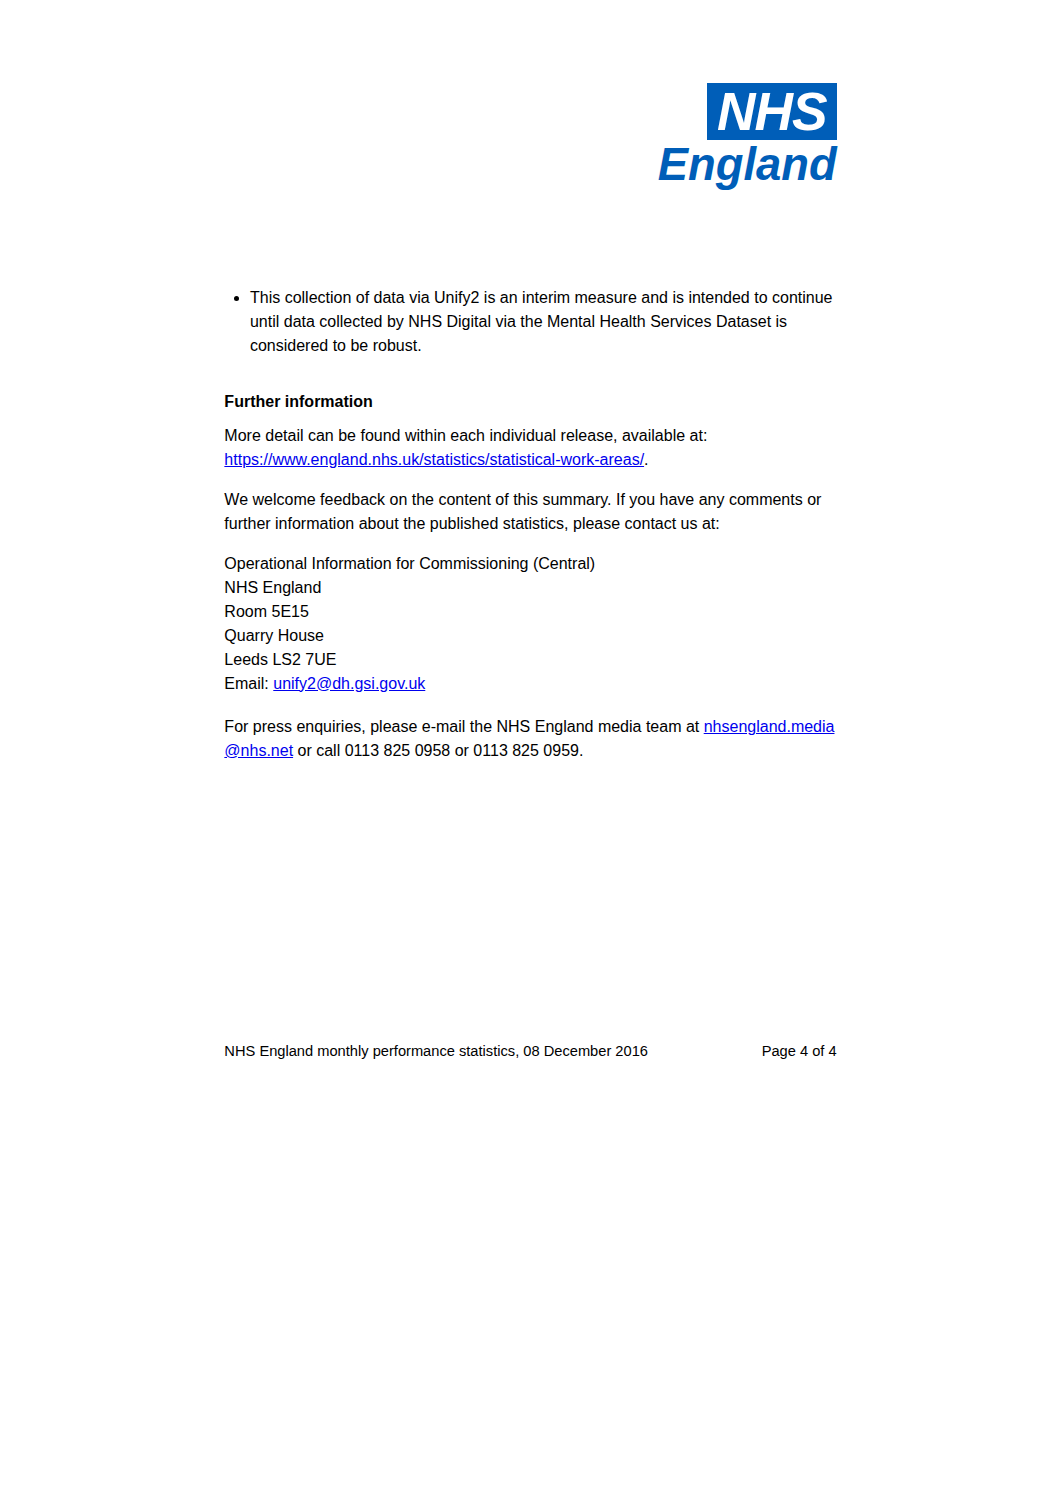NHS England
This collection of data via Unify2 is an interim measure and is intended to continue until data collected by NHS Digital via the Mental Health Services Dataset is considered to be robust.
Further information
More detail can be found within each individual release, available at:
https://www.england.nhs.uk/statistics/statistical-work-areas/.
We welcome feedback on the content of this summary. If you have any comments or further information about the published statistics, please contact us at:
Operational Information for Commissioning (Central)
NHS England
Room 5E15
Quarry House
Leeds LS2 7UE
Email: unify2@dh.gsi.gov.uk
For press enquiries, please e-mail the NHS England media team at nhsengland.media@nhs.net or call 0113 825 0958 or 0113 825 0959.
NHS England monthly performance statistics, 08 December 2016 Page 4 of 4